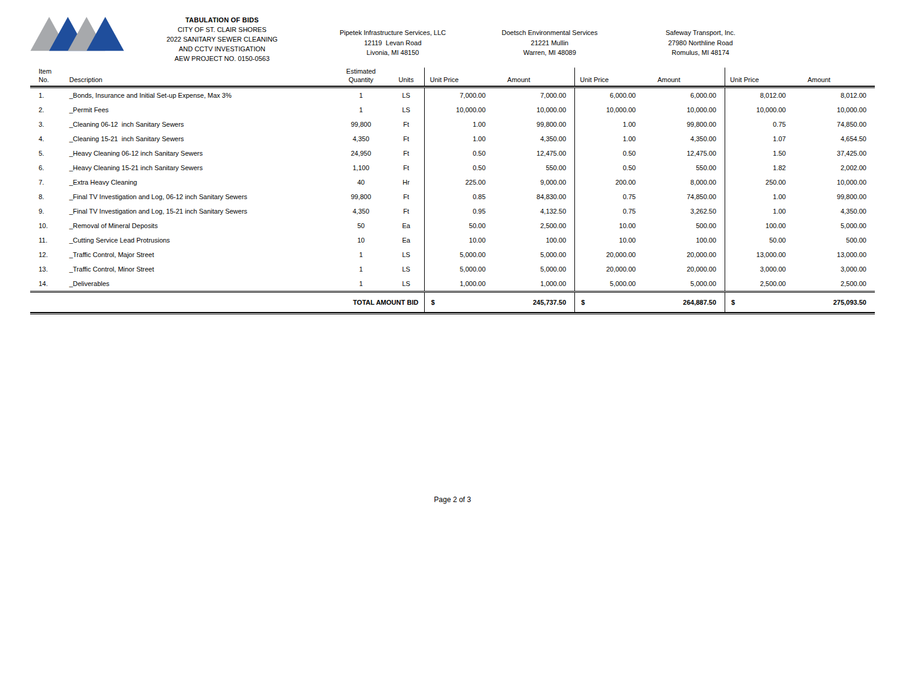TABULATION OF BIDS
CITY OF ST. CLAIR SHORES
2022 SANITARY SEWER CLEANING
AND CCTV INVESTIGATION
AEW PROJECT NO. 0150-0563
Pipetek Infrastructure Services, LLC
12119 Levan Road
Livonia, MI 48150
Doetsch Environmental Services
21221 Mullin
Warren, MI 48089
Safeway Transport, Inc.
27980 Northline Road
Romulus, MI 48174
| Item | | Estimated | | | | | | | |
| --- | --- | --- | --- | --- | --- | --- | --- | --- | --- |
| No. | Description | Quantity | Units | Unit Price | Amount | Unit Price | Amount | Unit Price | Amount |
| 1. | _Bonds, Insurance and Initial Set-up Expense, Max 3% | 1 | LS | 7,000.00 | 7,000.00 | 6,000.00 | 6,000.00 | 8,012.00 | 8,012.00 |
| 2. | _Permit Fees | 1 | LS | 10,000.00 | 10,000.00 | 10,000.00 | 10,000.00 | 10,000.00 | 10,000.00 |
| 3. | _Cleaning 06-12 inch Sanitary Sewers | 99,800 | Ft | 1.00 | 99,800.00 | 1.00 | 99,800.00 | 0.75 | 74,850.00 |
| 4. | _Cleaning 15-21 inch Sanitary Sewers | 4,350 | Ft | 1.00 | 4,350.00 | 1.00 | 4,350.00 | 1.07 | 4,654.50 |
| 5. | _Heavy Cleaning 06-12 inch Sanitary Sewers | 24,950 | Ft | 0.50 | 12,475.00 | 0.50 | 12,475.00 | 1.50 | 37,425.00 |
| 6. | _Heavy Cleaning 15-21 inch Sanitary Sewers | 1,100 | Ft | 0.50 | 550.00 | 0.50 | 550.00 | 1.82 | 2,002.00 |
| 7. | _Extra Heavy Cleaning | 40 | Hr | 225.00 | 9,000.00 | 200.00 | 8,000.00 | 250.00 | 10,000.00 |
| 8. | _Final TV Investigation and Log, 06-12 inch Sanitary Sewers | 99,800 | Ft | 0.85 | 84,830.00 | 0.75 | 74,850.00 | 1.00 | 99,800.00 |
| 9. | _Final TV Investigation and Log, 15-21 inch Sanitary Sewers | 4,350 | Ft | 0.95 | 4,132.50 | 0.75 | 3,262.50 | 1.00 | 4,350.00 |
| 10. | _Removal of Mineral Deposits | 50 | Ea | 50.00 | 2,500.00 | 10.00 | 500.00 | 100.00 | 5,000.00 |
| 11. | _Cutting Service Lead Protrusions | 10 | Ea | 10.00 | 100.00 | 10.00 | 100.00 | 50.00 | 500.00 |
| 12. | _Traffic Control, Major Street | 1 | LS | 5,000.00 | 5,000.00 | 20,000.00 | 20,000.00 | 13,000.00 | 13,000.00 |
| 13. | _Traffic Control, Minor Street | 1 | LS | 5,000.00 | 5,000.00 | 20,000.00 | 20,000.00 | 3,000.00 | 3,000.00 |
| 14. | _Deliverables | 1 | LS | 1,000.00 | 1,000.00 | 5,000.00 | 5,000.00 | 2,500.00 | 2,500.00 |
| TOTAL AMOUNT BID | $ | 245,737.50 | $ | 264,887.50 | $ | 275,093.50 |
Page 2 of 3